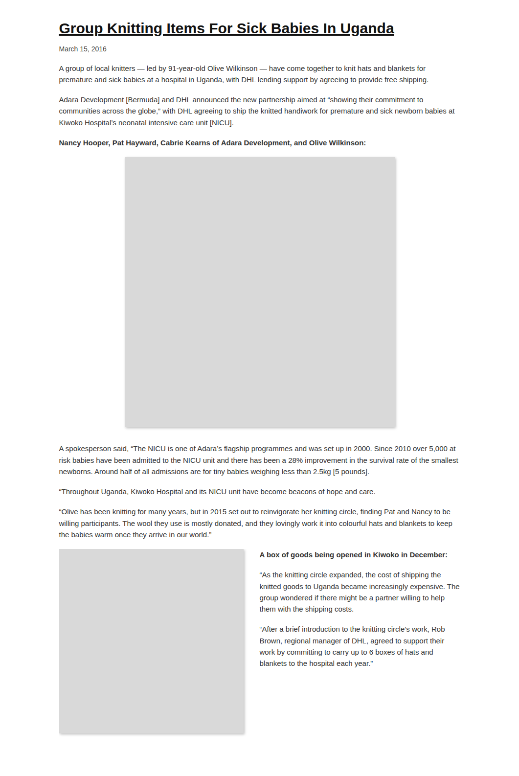Group Knitting Items For Sick Babies In Uganda
March 15, 2016
A group of local knitters — led by 91-year-old Olive Wilkinson — have come together to knit hats and blankets for premature and sick babies at a hospital in Uganda, with DHL lending support by agreeing to provide free shipping.
Adara Development [Bermuda] and DHL announced the new partnership aimed at “showing their commitment to communities across the globe,” with DHL agreeing to ship the knitted handiwork for premature and sick newborn babies at Kiwoko Hospital’s neonatal intensive care unit [NICU].
Nancy Hooper, Pat Hayward, Cabrie Kearns of Adara Development, and Olive Wilkinson:
A spokesperson said, “The NICU is one of Adara’s flagship programmes and was set up in 2000. Since 2010 over 5,000 at risk babies have been admitted to the NICU unit and there has been a 28% improvement in the survival rate of the smallest newborns. Around half of all admissions are for tiny babies weighing less than 2.5kg [5 pounds].
“Throughout Uganda, Kiwoko Hospital and its NICU unit have become beacons of hope and care.
“Olive has been knitting for many years, but in 2015 set out to reinvigorate her knitting circle, finding Pat and Nancy to be willing participants. The wool they use is mostly donated, and they lovingly work it into colourful hats and blankets to keep the babies warm once they arrive in our world.”
A box of goods being opened in Kiwoko in December:
“As the knitting circle expanded, the cost of shipping the knitted goods to Uganda became increasingly expensive. The group wondered if there might be a partner willing to help them with the shipping costs.
“After a brief introduction to the knitting circle’s work, Rob Brown, regional manager of DHL, agreed to support their work by committing to carry up to 6 boxes of hats and blankets to the hospital each year.”